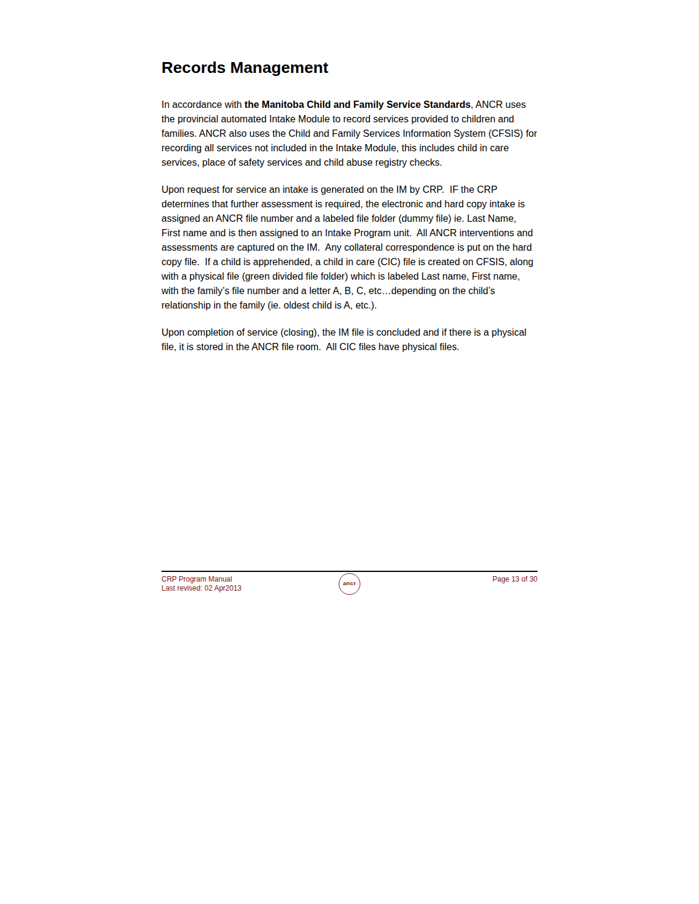Records Management
In accordance with the Manitoba Child and Family Service Standards, ANCR uses the provincial automated Intake Module to record services provided to children and families. ANCR also uses the Child and Family Services Information System (CFSIS) for recording all services not included in the Intake Module, this includes child in care services, place of safety services and child abuse registry checks.
Upon request for service an intake is generated on the IM by CRP. IF the CRP determines that further assessment is required, the electronic and hard copy intake is assigned an ANCR file number and a labeled file folder (dummy file) ie. Last Name, First name and is then assigned to an Intake Program unit. All ANCR interventions and assessments are captured on the IM. Any collateral correspondence is put on the hard copy file. If a child is apprehended, a child in care (CIC) file is created on CFSIS, along with a physical file (green divided file folder) which is labeled Last name, First name, with the family’s file number and a letter A, B, C, etc…depending on the child’s relationship in the family (ie. oldest child is A, etc.).
Upon completion of service (closing), the IM file is concluded and if there is a physical file, it is stored in the ANCR file room. All CIC files have physical files.
CRP Program Manual
Last revised: 02 Apr2013
ancr
Page 13 of 30